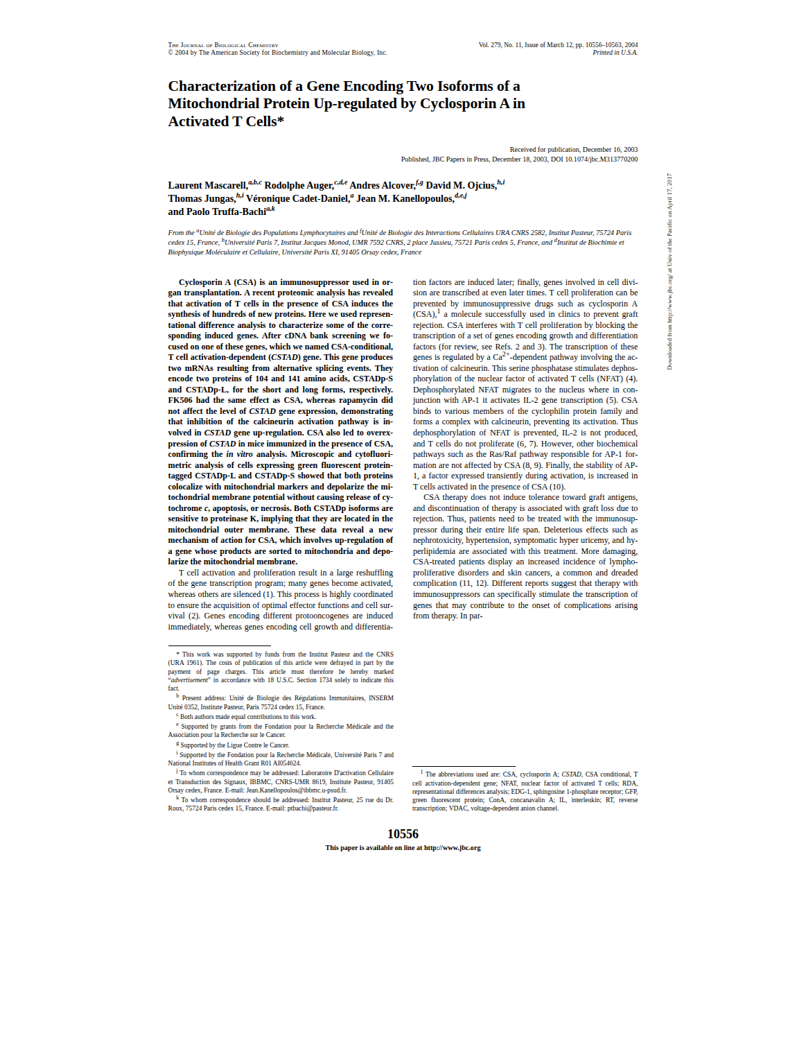The Journal of Biological Chemistry
© 2004 by The American Society for Biochemistry and Molecular Biology, Inc.
Vol. 279, No. 11, Issue of March 12, pp. 10556–10563, 2004
Printed in U.S.A.
Characterization of a Gene Encoding Two Isoforms of a
Mitochondrial Protein Up-regulated by Cyclosporin A in
Activated T Cells*
Received for publication, December 16, 2003
Published, JBC Papers in Press, December 18, 2003, DOI 10.1074/jbc.M313770200
Laurent Mascarell,a,b,c Rodolphe Auger,c,d,e Andres Alcover,f,g David M. Ojcius,h,i
Thomas Jungas,h,i Véronique Cadet-Daniel,a Jean M. Kanellopoulos,d,e,j
and Paolo Truffa-Bachia,k
From the aUnité de Biologie des Populations Lymphocytaires and fUnité de Biologie des Interactions Cellulaires URA CNRS 2582, Institut Pasteur, 75724 Paris cedex 15, France, hUniversité Paris 7, Institut Jacques Monod, UMR 7592 CNRS, 2 place Jussieu, 75721 Paris cedex 5, France, and dInstitut de Biochimie et Biophysique Moléculaire et Cellulaire, Université Paris XI, 91405 Orsay cedex, France
Cyclosporin A (CSA) is an immunosuppressor used in organ transplantation. A recent proteomic analysis has revealed that activation of T cells in the presence of CSA induces the synthesis of hundreds of new proteins. Here we used representational difference analysis to characterize some of the corresponding induced genes. After cDNA bank screening we focused on one of these genes, which we named CSA-conditional, T cell activation-dependent (CSTAD) gene. This gene produces two mRNAs resulting from alternative splicing events. They encode two proteins of 104 and 141 amino acids, CSTADp-S and CSTADp-L, for the short and long forms, respectively. FK506 had the same effect as CSA, whereas rapamycin did not affect the level of CSTAD gene expression, demonstrating that inhibition of the calcineurin activation pathway is involved in CSTAD gene up-regulation. CSA also led to overexpression of CSTAD in mice immunized in the presence of CSA, confirming the in vitro analysis. Microscopic and cytofluorimetric analysis of cells expressing green fluorescent protein-tagged CSTADp-L and CSTADp-S showed that both proteins colocalize with mitochondrial markers and depolarize the mitochondrial membrane potential without causing release of cytochrome c, apoptosis, or necrosis. Both CSTADp isoforms are sensitive to proteinase K, implying that they are located in the mitochondrial outer membrane. These data reveal a new mechanism of action for CSA, which involves up-regulation of a gene whose products are sorted to mitochondria and depolarize the mitochondrial membrane.
T cell activation and proliferation result in a large reshuffling of the gene transcription program; many genes become activated, whereas others are silenced (1). This process is highly coordinated to ensure the acquisition of optimal effector functions and cell survival (2). Genes encoding different protooncogenes are induced immediately, whereas genes encoding cell growth and differentiation factors are induced later; finally, genes involved in cell division are transcribed at even later times. T cell proliferation can be prevented by immunosuppressive drugs such as cyclosporin A (CSA),1 a molecule successfully used in clinics to prevent graft rejection. CSA interferes with T cell proliferation by blocking the transcription of a set of genes encoding growth and differentiation factors (for review, see Refs. 2 and 3). The transcription of these genes is regulated by a Ca2+-dependent pathway involving the activation of calcineurin. This serine phosphatase stimulates dephosphorylation of the nuclear factor of activated T cells (NFAT) (4). Dephosphorylated NFAT migrates to the nucleus where in conjunction with AP-1 it activates IL-2 gene transcription (5). CSA binds to various members of the cyclophilin protein family and forms a complex with calcineurin, preventing its activation. Thus dephosphorylation of NFAT is prevented, IL-2 is not produced, and T cells do not proliferate (6, 7). However, other biochemical pathways such as the Ras/Raf pathway responsible for AP-1 formation are not affected by CSA (8, 9). Finally, the stability of AP-1, a factor expressed transiently during activation, is increased in T cells activated in the presence of CSA (10).
CSA therapy does not induce tolerance toward graft antigens, and discontinuation of therapy is associated with graft loss due to rejection. Thus, patients need to be treated with the immunosuppressor during their entire life span. Deleterious effects such as nephrotoxicity, hypertension, symptomatic hyper uricemy, and hyperlipidemia are associated with this treatment. More damaging, CSA-treated patients display an increased incidence of lympho-proliferative disorders and skin cancers, a common and dreaded complication (11, 12). Different reports suggest that therapy with immunosuppressors can specifically stimulate the transcription of genes that may contribute to the onset of complications arising from therapy. In par-
* This work was supported by funds from the Institut Pasteur and the CNRS (URA 1961). The costs of publication of this article were defrayed in part by the payment of page charges. This article must therefore be hereby marked “advertisement” in accordance with 18 U.S.C. Section 1734 solely to indicate this fact.
b Present address: Unité de Biologie des Régulations Immunitaires, INSERM Unité 0352, Institute Pasteur, Paris 75724 cedex 15, France.
c Both authors made equal contributions to this work.
e Supported by grants from the Fondation pour la Recherche Médicale and the Association pour la Recherche sur le Cancer.
g Supported by the Ligue Contre le Cancer.
i Supported by the Fondation pour la Recherche Médicale, Université Paris 7 and National Institutes of Health Grant R01 AI054624.
j To whom correspondence may be addressed: Laboratoire D'activation Cellulaire et Transduction des Signaux, IBBMC, CNRS-UMR 8619, Institute Pasteur, 91405 Orsay cedex, France. E-mail: Jean.Kanellopoulos@ibbmc.u-psud.fr.
k To whom correspondence should be addressed: Institut Pasteur, 25 rue du Dr. Roux, 75724 Paris cedex 15, France. E-mail: ptbachi@pasteur.fr.
1 The abbreviations used are: CSA, cyclosporin A; CSTAD, CSA conditional, T cell activation-dependent gene; NFAT, nuclear factor of activated T cells; RDA, representational differences analysis; EDG-1, sphingosine 1-phosphate receptor; GFP, green fluorescent protein; ConA, concanavalin A; IL, interleukin; RT, reverse transcription; VDAC, voltage-dependent anion channel.
10556
This paper is available on line at http://www.jbc.org
Downloaded from http://www.jbc.org/ at Univ of the Pacific on April 17, 2017